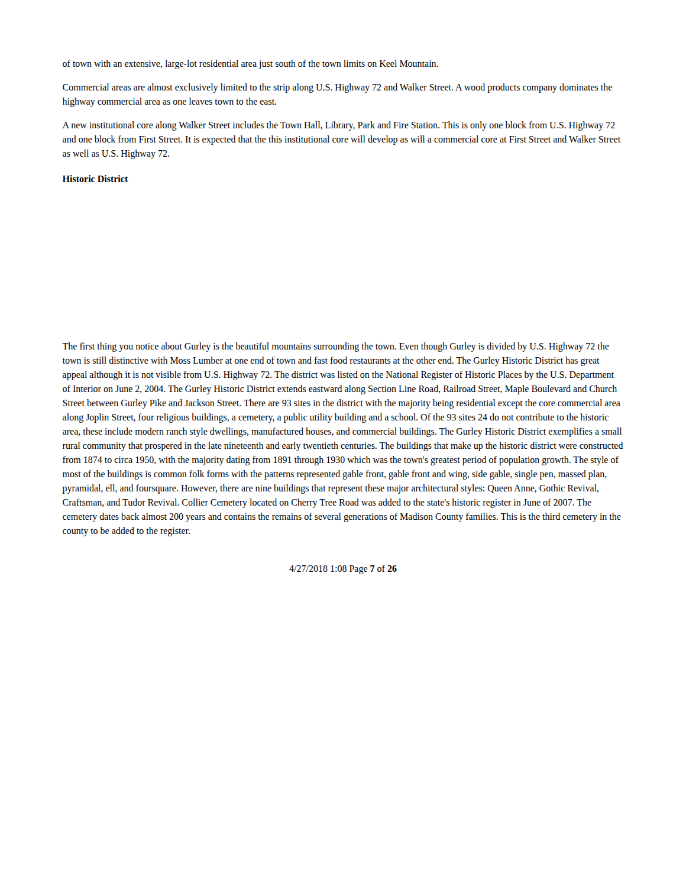of town with an extensive, large-lot residential area just south of the town limits on Keel Mountain.
Commercial areas are almost exclusively limited to the strip along U.S. Highway 72 and Walker Street. A wood products company dominates the highway commercial area as one leaves town to the east.
A new institutional core along Walker Street includes the Town Hall, Library, Park and Fire Station. This is only one block from U.S. Highway 72 and one block from First Street. It is expected that the this institutional core will develop as will a commercial core at First Street and Walker Street as well as U.S. Highway 72.
Historic District
The first thing you notice about Gurley is the beautiful mountains surrounding the town. Even though Gurley is divided by U.S. Highway 72 the town is still distinctive with Moss Lumber at one end of town and fast food restaurants at the other end. The Gurley Historic District has great appeal although it is not visible from U.S. Highway 72. The district was listed on the National Register of Historic Places by the U.S. Department of Interior on June 2, 2004. The Gurley Historic District extends eastward along Section Line Road, Railroad Street, Maple Boulevard and Church Street between Gurley Pike and Jackson Street. There are 93 sites in the district with the majority being residential except the core commercial area along Joplin Street, four religious buildings, a cemetery, a public utility building and a school. Of the 93 sites 24 do not contribute to the historic area, these include modern ranch style dwellings, manufactured houses, and commercial buildings. The Gurley Historic District exemplifies a small rural community that prospered in the late nineteenth and early twentieth centuries. The buildings that make up the historic district were constructed from 1874 to circa 1950, with the majority dating from 1891 through 1930 which was the town's greatest period of population growth. The style of most of the buildings is common folk forms with the patterns represented gable front, gable front and wing, side gable, single pen, massed plan, pyramidal, ell, and foursquare. However, there are nine buildings that represent these major architectural styles: Queen Anne, Gothic Revival, Craftsman, and Tudor Revival. Collier Cemetery located on Cherry Tree Road was added to the state's historic register in June of 2007. The cemetery dates back almost 200 years and contains the remains of several generations of Madison County families. This is the third cemetery in the county to be added to the register.
4/27/2018 1:08 Page 7 of 26